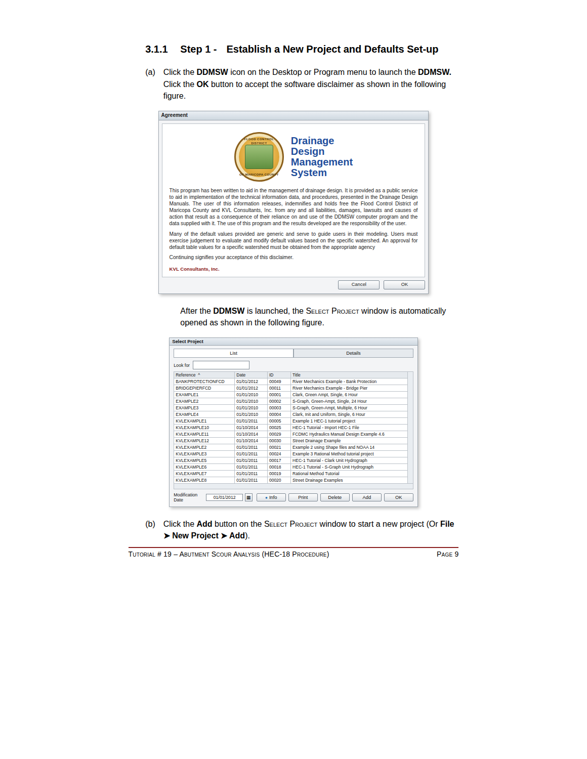3.1.1 Step 1 -Establish a New Project and Defaults Set-up
(a)
Click the DDMSW icon on the Desktop or Program menu to launch the DDMSW. Click the OK button to accept the software disclaimer as shown in the following figure.
Agreement
FLOOD CONTROL DISTRICT
OF MARICOPA COUNTY
Drainage
Design
Management
System
This program has been written to aid in the management of drainage design. It is provided as a public service to aid in implementation of the technical information data, and procedures, presented in the Drainage Design Manuals. The user of this information releases, indemnifies and holds free the Flood Control District of Maricopa County and KVL Consultants, Inc. from any and all liabilities, damages, lawsuits and causes of action that result as a consequence of their reliance on and use of the DDMSW computer program and the data supplied with it. The use of this program and the results developed are the responsibility of the user.
Many of the default values provided are generic and serve to guide users in their modeling. Users must exercise judgement to evaluate and modify default values based on the specific watershed. An approval for default table values for a specific watershed must be obtained from the appropriate agency
Continuing signifies your acceptance of this disclaimer.
KVL Consultants, Inc.
Cancel
OK
After the DDMSW is launched, the Select Project window is automatically opened as shown in the following figure.
Select Project
List
Details
Look for
| Reference ^ | Date | ID | Title |
| --- | --- | --- | --- |
| BANKPROTECTIONFCD | 01/01/2012 | 00049 | River Mechanics Example - Bank Protection |
| BRIDGEPIERFCD | 01/01/2012 | 00011 | River Mechanics Example - Bridge Pier |
| EXAMPLE1 | 01/01/2010 | 00001 | Clark, Green Ampt, Single, 6 Hour |
| EXAMPLE2 | 01/01/2010 | 00002 | S-Graph, Green-Ampt, Single, 24 Hour |
| EXAMPLE3 | 01/01/2010 | 00003 | S-Graph, Green-Ampt, Multiple, 6 Hour |
| EXAMPLE4 | 01/01/2010 | 00004 | Clark, Init and Uniform, Single, 6 Hour |
| KVLEXAMPLE1 | 01/01/2011 | 00005 | Example 1 HEC-1 tutorial project |
| KVLEXAMPLE10 | 01/10/2014 | 00025 | HEC-1 Tutorial - Import HEC-1 File |
| KVLEXAMPLE11 | 01/10/2014 | 00029 | FCDMC Hydraulics Manual Design Example 4.6 |
| KVLEXAMPLE12 | 01/10/2014 | 00030 | Street Drainage Example |
| KVLEXAMPLE2 | 01/01/2011 | 00021 | Example 2 using Shape files and NOAA 14 |
| KVLEXAMPLE3 | 01/01/2011 | 00024 | Example 3 Rational Method tutorial project |
| KVLEXAMPLE5 | 01/01/2011 | 00017 | HEC-1 Tutorial - Clark Unit Hydrograph |
| KVLEXAMPLE6 | 01/01/2011 | 00018 | HEC-1 Tutorial - S-Graph Unit Hydrograph |
| KVLEXAMPLE7 | 01/01/2011 | 00019 | Rational Method Tutorial |
| KVLEXAMPLE8 | 01/01/2011 | 00020 | Street Drainage Examples |
Modification Date 01/01/2012 ▦
Info
Print
Delete
Add
OK
(b)
Click the Add button on the Select Project window to start a new project (Or File ➤ New Project ➤ Add).
Tutorial # 19 – Abutment Scour Analysis (HEC-18 Procedure)
Page 9